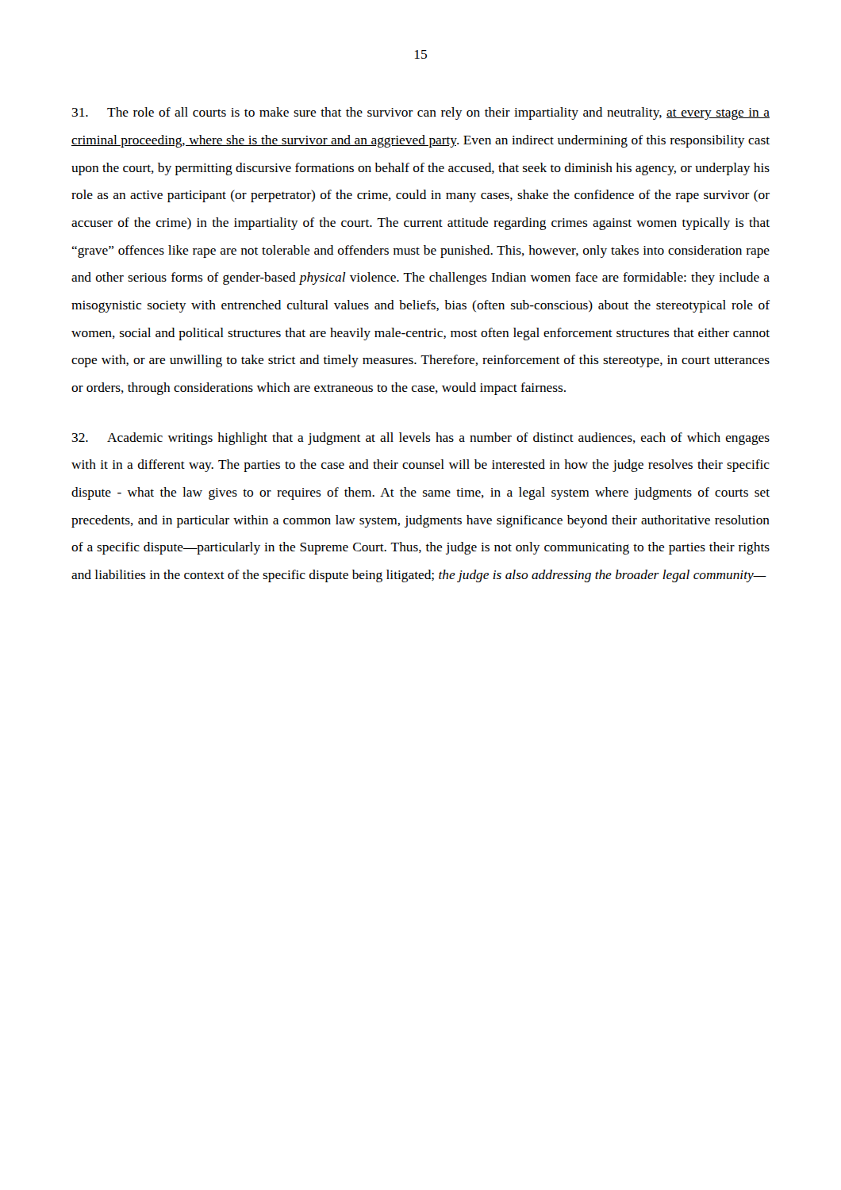15
31. The role of all courts is to make sure that the survivor can rely on their impartiality and neutrality, at every stage in a criminal proceeding, where she is the survivor and an aggrieved party. Even an indirect undermining of this responsibility cast upon the court, by permitting discursive formations on behalf of the accused, that seek to diminish his agency, or underplay his role as an active participant (or perpetrator) of the crime, could in many cases, shake the confidence of the rape survivor (or accuser of the crime) in the impartiality of the court. The current attitude regarding crimes against women typically is that “grave” offences like rape are not tolerable and offenders must be punished. This, however, only takes into consideration rape and other serious forms of gender-based physical violence. The challenges Indian women face are formidable: they include a misogynistic society with entrenched cultural values and beliefs, bias (often sub-conscious) about the stereotypical role of women, social and political structures that are heavily male-centric, most often legal enforcement structures that either cannot cope with, or are unwilling to take strict and timely measures. Therefore, reinforcement of this stereotype, in court utterances or orders, through considerations which are extraneous to the case, would impact fairness.
32. Academic writings highlight that a judgment at all levels has a number of distinct audiences, each of which engages with it in a different way. The parties to the case and their counsel will be interested in how the judge resolves their specific dispute - what the law gives to or requires of them. At the same time, in a legal system where judgments of courts set precedents, and in particular within a common law system, judgments have significance beyond their authoritative resolution of a specific dispute—particularly in the Supreme Court. Thus, the judge is not only communicating to the parties their rights and liabilities in the context of the specific dispute being litigated; the judge is also addressing the broader legal community—